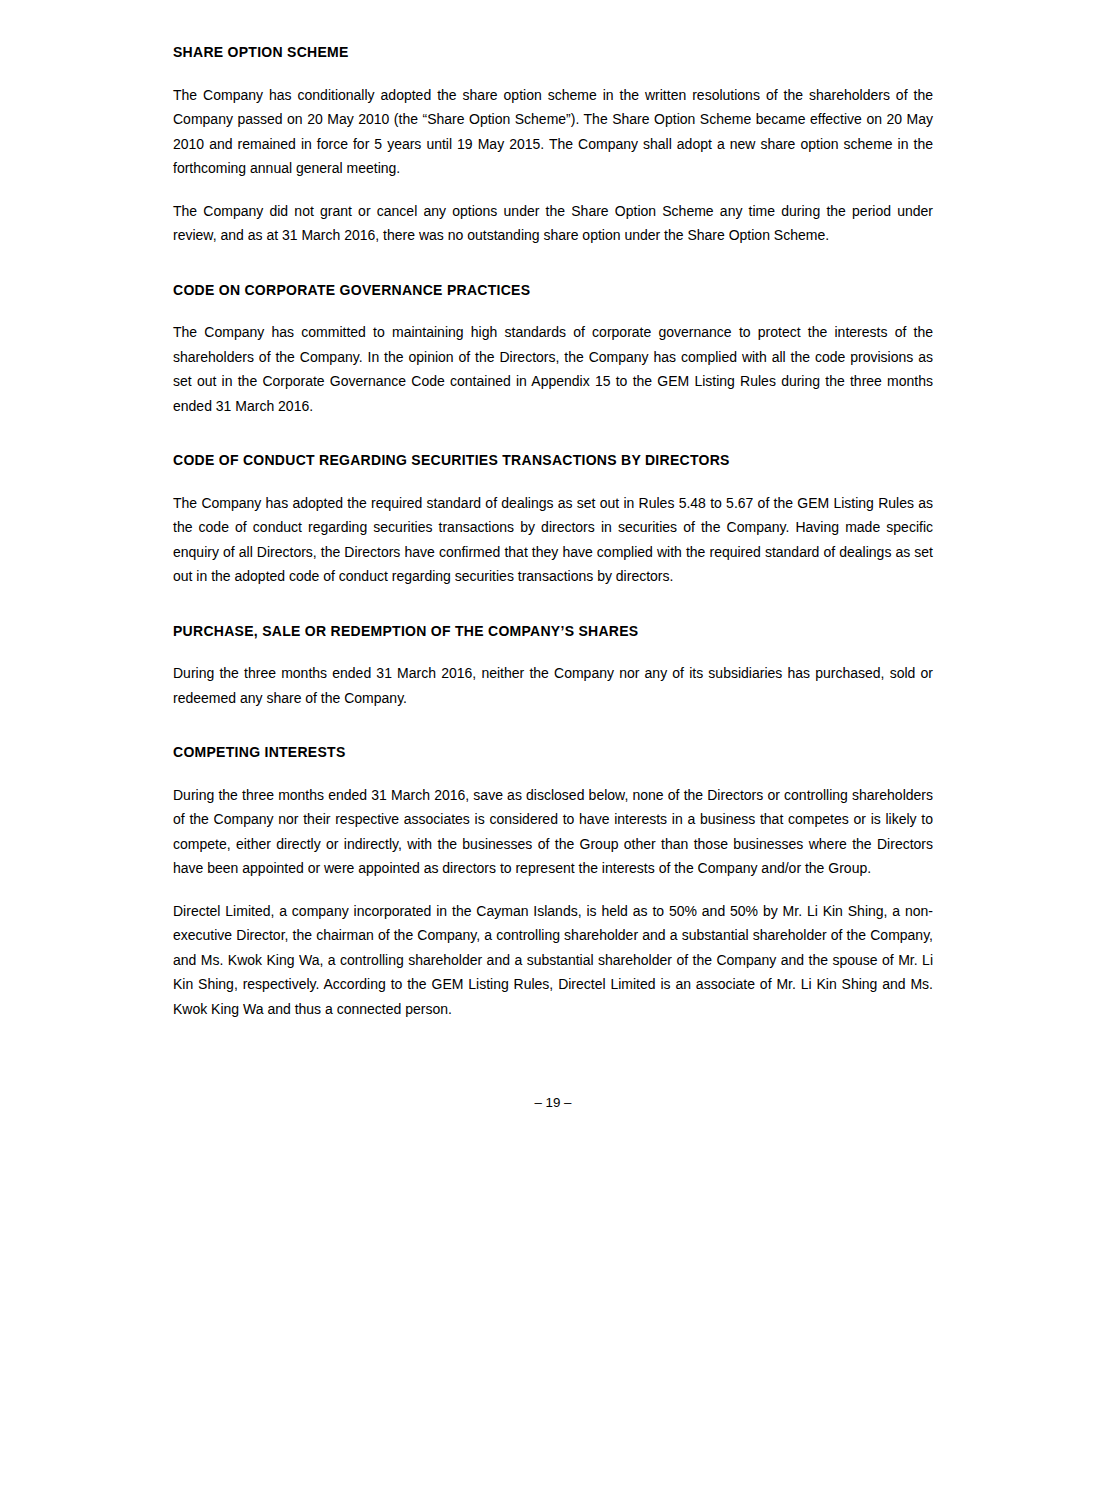SHARE OPTION SCHEME
The Company has conditionally adopted the share option scheme in the written resolutions of the shareholders of the Company passed on 20 May 2010 (the “Share Option Scheme”). The Share Option Scheme became effective on 20 May 2010 and remained in force for 5 years until 19 May 2015. The Company shall adopt a new share option scheme in the forthcoming annual general meeting.
The Company did not grant or cancel any options under the Share Option Scheme any time during the period under review, and as at 31 March 2016, there was no outstanding share option under the Share Option Scheme.
CODE ON CORPORATE GOVERNANCE PRACTICES
The Company has committed to maintaining high standards of corporate governance to protect the interests of the shareholders of the Company. In the opinion of the Directors, the Company has complied with all the code provisions as set out in the Corporate Governance Code contained in Appendix 15 to the GEM Listing Rules during the three months ended 31 March 2016.
CODE OF CONDUCT REGARDING SECURITIES TRANSACTIONS BY DIRECTORS
The Company has adopted the required standard of dealings as set out in Rules 5.48 to 5.67 of the GEM Listing Rules as the code of conduct regarding securities transactions by directors in securities of the Company. Having made specific enquiry of all Directors, the Directors have confirmed that they have complied with the required standard of dealings as set out in the adopted code of conduct regarding securities transactions by directors.
PURCHASE, SALE OR REDEMPTION OF THE COMPANY’S SHARES
During the three months ended 31 March 2016, neither the Company nor any of its subsidiaries has purchased, sold or redeemed any share of the Company.
COMPETING INTERESTS
During the three months ended 31 March 2016, save as disclosed below, none of the Directors or controlling shareholders of the Company nor their respective associates is considered to have interests in a business that competes or is likely to compete, either directly or indirectly, with the businesses of the Group other than those businesses where the Directors have been appointed or were appointed as directors to represent the interests of the Company and/or the Group.
Directel Limited, a company incorporated in the Cayman Islands, is held as to 50% and 50% by Mr. Li Kin Shing, a non-executive Director, the chairman of the Company, a controlling shareholder and a substantial shareholder of the Company, and Ms. Kwok King Wa, a controlling shareholder and a substantial shareholder of the Company and the spouse of Mr. Li Kin Shing, respectively. According to the GEM Listing Rules, Directel Limited is an associate of Mr. Li Kin Shing and Ms. Kwok King Wa and thus a connected person.
– 19 –